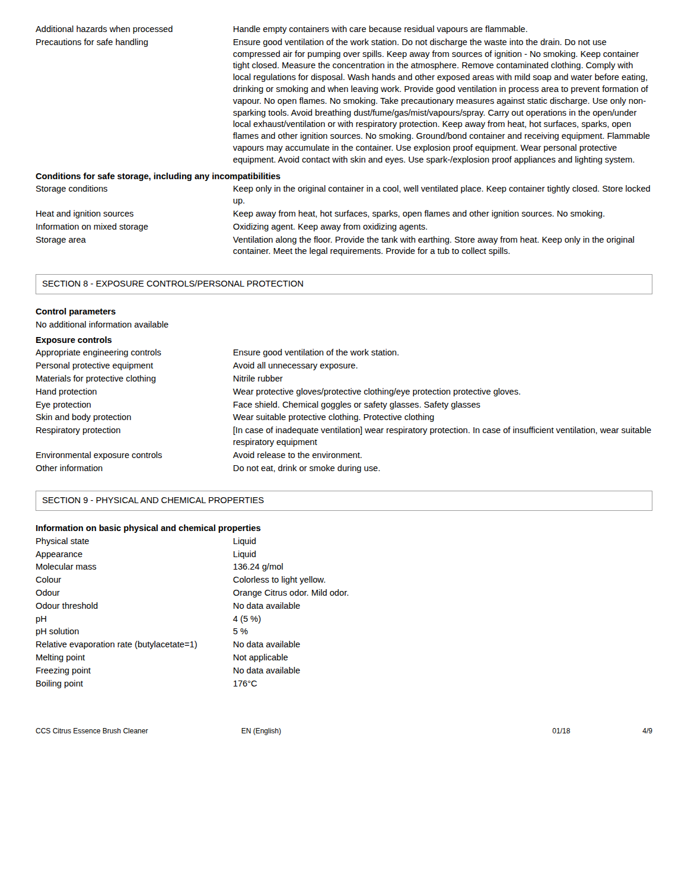| Additional hazards when processed | Handle empty containers with care because residual vapours are flammable. |
| Precautions for safe handling | Ensure good ventilation of the work station. Do not discharge the waste into the drain. Do not use compressed air for pumping over spills. Keep away from sources of ignition - No smoking. Keep container tight closed. Measure the concentration in the atmosphere. Remove contaminated clothing. Comply with local regulations for disposal. Wash hands and other exposed areas with mild soap and water before eating, drinking or smoking and when leaving work. Provide good ventilation in process area to prevent formation of vapour. No open flames. No smoking. Take precautionary measures against static discharge. Use only non-sparking tools. Avoid breathing dust/fume/gas/mist/vapours/spray. Carry out operations in the open/under local exhaust/ventilation or with respiratory protection. Keep away from heat, hot surfaces, sparks, open flames and other ignition sources. No smoking. Ground/bond container and receiving equipment. Flammable vapours may accumulate in the container. Use explosion proof equipment. Wear personal protective equipment. Avoid contact with skin and eyes. Use spark-/explosion proof appliances and lighting system. |
Conditions for safe storage, including any incompatibilities
| Storage conditions | Keep only in the original container in a cool, well ventilated place. Keep container tightly closed. Store locked up. |
| Heat and ignition sources | Keep away from heat, hot surfaces, sparks, open flames and other ignition sources. No smoking. |
| Information on mixed storage | Oxidizing agent. Keep away from oxidizing agents. |
| Storage area | Ventilation along the floor. Provide the tank with earthing. Store away from heat. Keep only in the original container. Meet the legal requirements. Provide for a tub to collect spills. |
SECTION 8 - EXPOSURE CONTROLS/PERSONAL PROTECTION
Control parameters
No additional information available
Exposure controls
| Appropriate engineering controls | Ensure good ventilation of the work station. |
| Personal protective equipment | Avoid all unnecessary exposure. |
| Materials for protective clothing | Nitrile rubber |
| Hand protection | Wear protective gloves/protective clothing/eye protection protective gloves. |
| Eye protection | Face shield. Chemical goggles or safety glasses. Safety glasses |
| Skin and body protection | Wear suitable protective clothing. Protective clothing |
| Respiratory protection | [In case of inadequate ventilation] wear respiratory protection. In case of insufficient ventilation, wear suitable respiratory equipment |
| Environmental exposure controls | Avoid release to the environment. |
| Other information | Do not eat, drink or smoke during use. |
SECTION 9 - PHYSICAL AND CHEMICAL PROPERTIES
Information on basic physical and chemical properties
| Physical state | Liquid |
| Appearance | Liquid |
| Molecular mass | 136.24 g/mol |
| Colour | Colorless to light yellow. |
| Odour | Orange Citrus odor. Mild odor. |
| Odour threshold | No data available |
| pH | 4 (5 %) |
| pH solution | 5 % |
| Relative evaporation rate (butylacetate=1) | No data available |
| Melting point | Not applicable |
| Freezing point | No data available |
| Boiling point | 176°C |
CCS Citrus Essence Brush Cleaner EN (English) 01/18 4/9